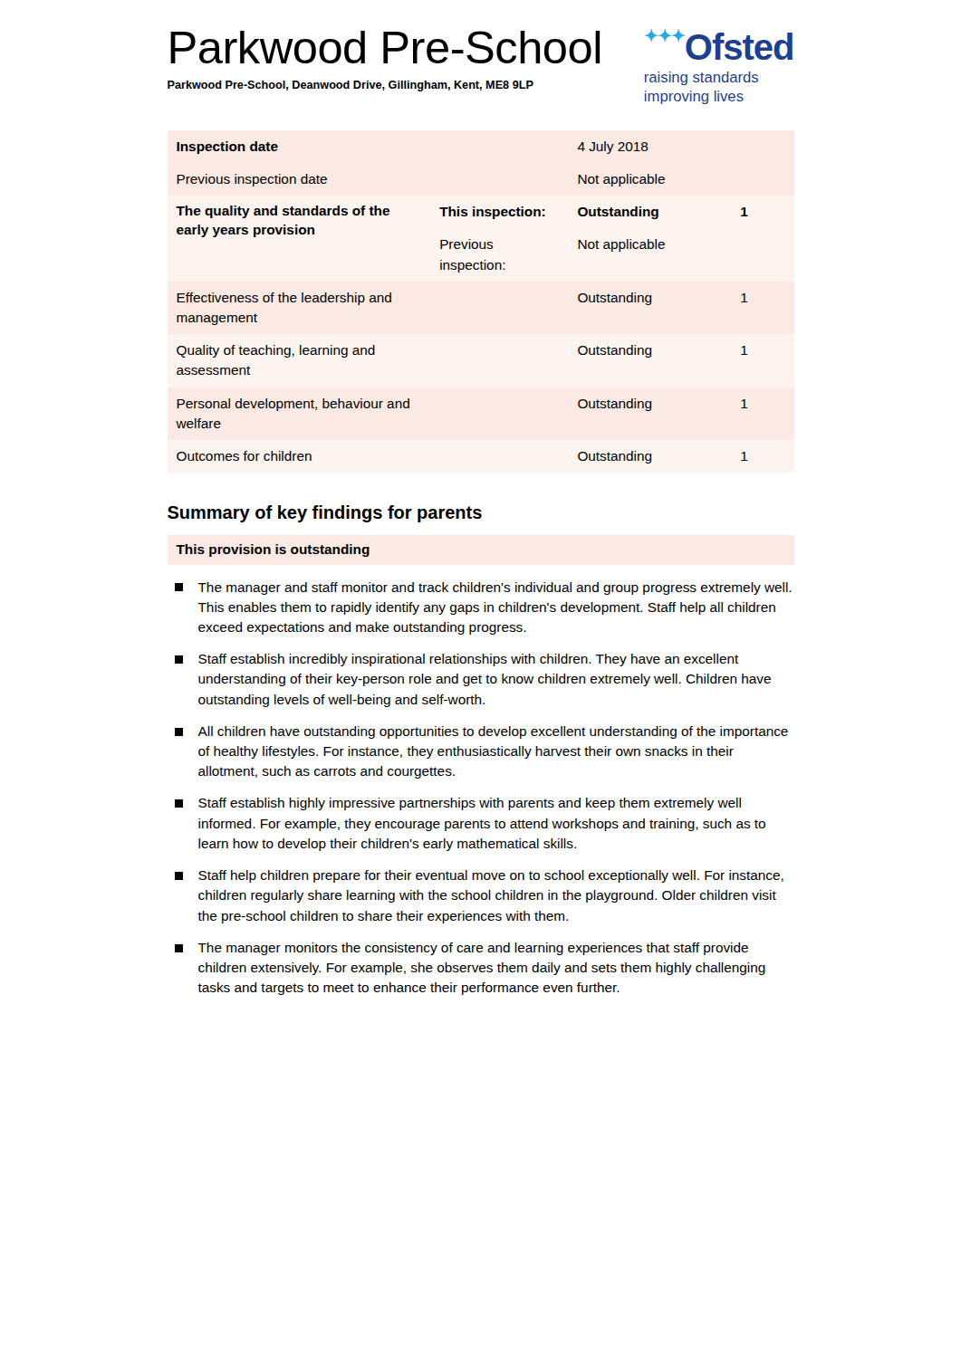Parkwood Pre-School
Parkwood Pre-School, Deanwood Drive, Gillingham, Kent, ME8 9LP
✦✦✦Ofsted
raising standards
improving lives
| Inspection date | | 4 July 2018 | |
| Previous inspection date | | Not applicable | |
| The quality and standards of the early years provision | This inspection: | Outstanding | 1 |
| Previous inspection: | Not applicable | |
| Effectiveness of the leadership and management | | Outstanding | 1 |
| Quality of teaching, learning and assessment | | Outstanding | 1 |
| Personal development, behaviour and welfare | | Outstanding | 1 |
| Outcomes for children | | Outstanding | 1 |
Summary of key findings for parents
This provision is outstanding
The manager and staff monitor and track children's individual and group progress extremely well. This enables them to rapidly identify any gaps in children's development. Staff help all children exceed expectations and make outstanding progress.
Staff establish incredibly inspirational relationships with children. They have an excellent understanding of their key-person role and get to know children extremely well. Children have outstanding levels of well-being and self-worth.
All children have outstanding opportunities to develop excellent understanding of the importance of healthy lifestyles. For instance, they enthusiastically harvest their own snacks in their allotment, such as carrots and courgettes.
Staff establish highly impressive partnerships with parents and keep them extremely well informed. For example, they encourage parents to attend workshops and training, such as to learn how to develop their children's early mathematical skills.
Staff help children prepare for their eventual move on to school exceptionally well. For instance, children regularly share learning with the school children in the playground. Older children visit the pre-school children to share their experiences with them.
The manager monitors the consistency of care and learning experiences that staff provide children extensively. For example, she observes them daily and sets them highly challenging tasks and targets to meet to enhance their performance even further.